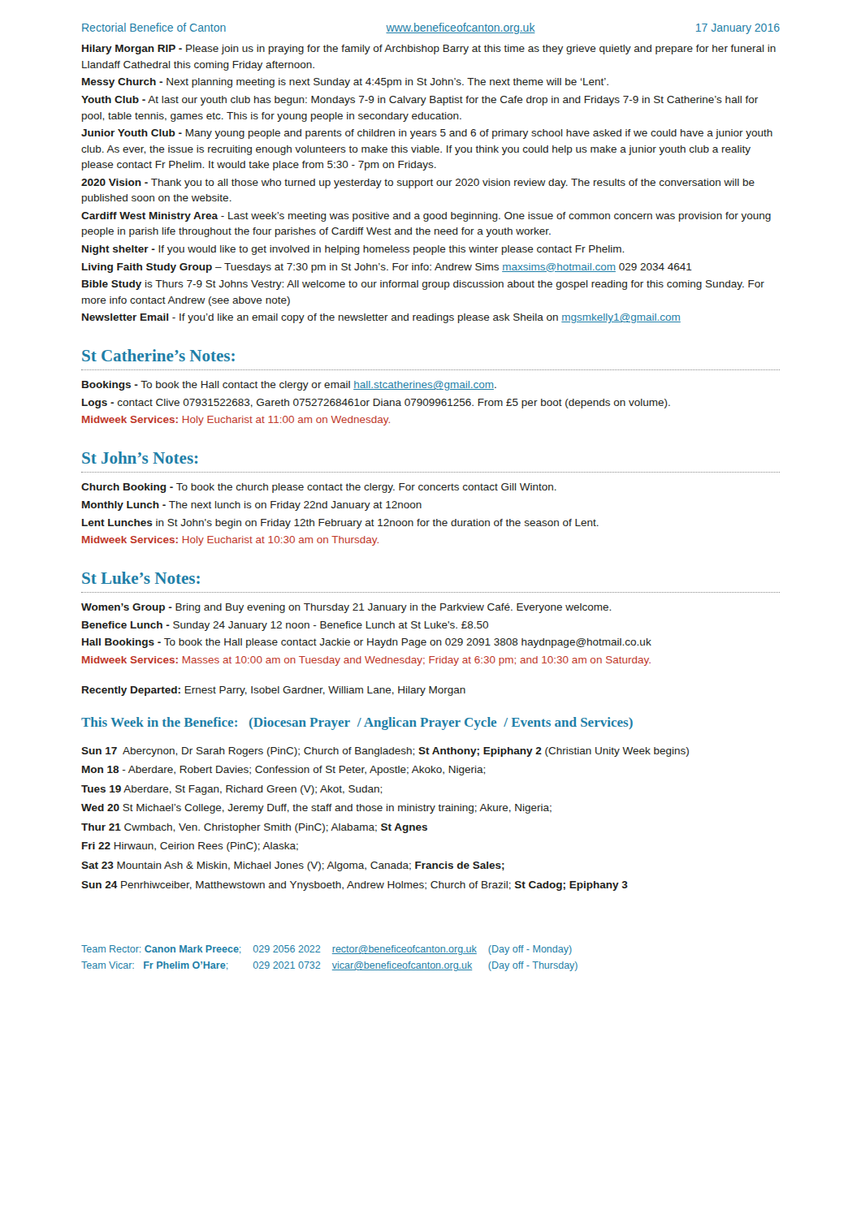Rectorial Benefice of Canton
www.beneficeofcanton.org.uk
17 January 2016
Hilary Morgan RIP - Please join us in praying for the family of Archbishop Barry at this time as they grieve quietly and prepare for her funeral in Llandaff Cathedral this coming Friday afternoon.
Messy Church - Next planning meeting is next Sunday at 4:45pm in St John’s. The next theme will be ‘Lent’.
Youth Club - At last our youth club has begun: Mondays 7-9 in Calvary Baptist for the Cafe drop in and Fridays 7-9 in St Catherine’s hall for pool, table tennis, games etc. This is for young people in secondary education.
Junior Youth Club - Many young people and parents of children in years 5 and 6 of primary school have asked if we could have a junior youth club. As ever, the issue is recruiting enough volunteers to make this viable. If you think you could help us make a junior youth club a reality please contact Fr Phelim. It would take place from 5:30 - 7pm on Fridays.
2020 Vision - Thank you to all those who turned up yesterday to support our 2020 vision review day. The results of the conversation will be published soon on the website.
Cardiff West Ministry Area - Last week’s meeting was positive and a good beginning. One issue of common concern was provision for young people in parish life throughout the four parishes of Cardiff West and the need for a youth worker.
Night shelter - If you would like to get involved in helping homeless people this winter please contact Fr Phelim.
Living Faith Study Group – Tuesdays at 7:30 pm in St John’s. For info: Andrew Sims maxsims@hotmail.com 029 2034 4641
Bible Study is Thurs 7-9 St Johns Vestry: All welcome to our informal group discussion about the gospel reading for this coming Sunday. For more info contact Andrew (see above note)
Newsletter Email - If you’d like an email copy of the newsletter and readings please ask Sheila on mgsmkelly1@gmail.com
St Catherine’s Notes:
Bookings - To book the Hall contact the clergy or email hall.stcatherines@gmail.com.
Logs - contact Clive 07931522683, Gareth 07527268461or Diana 07909961256. From £5 per boot (depends on volume).
Midweek Services: Holy Eucharist at 11:00 am on Wednesday.
St John’s Notes:
Church Booking - To book the church please contact the clergy. For concerts contact Gill Winton.
Monthly Lunch - The next lunch is on Friday 22nd January at 12noon
Lent Lunches in St John's begin on Friday 12th February at 12noon for the duration of the season of Lent.
Midweek Services: Holy Eucharist at 10:30 am on Thursday.
St Luke’s Notes:
Women’s Group - Bring and Buy evening on Thursday 21 January in the Parkview Café. Everyone welcome.
Benefice Lunch - Sunday 24 January 12 noon - Benefice Lunch at St Luke's. £8.50
Hall Bookings - To book the Hall please contact Jackie or Haydn Page on 029 2091 3808 haydnpage@hotmail.co.uk
Midweek Services: Masses at 10:00 am on Tuesday and Wednesday; Friday at 6:30 pm; and 10:30 am on Saturday.
Recently Departed: Ernest Parry, Isobel Gardner, William Lane, Hilary Morgan
This Week in the Benefice: (Diocesan Prayer / Anglican Prayer Cycle / Events and Services)
Sun 17 Abercynon, Dr Sarah Rogers (PinC); Church of Bangladesh; St Anthony; Epiphany 2 (Christian Unity Week begins)
Mon 18 - Aberdare, Robert Davies; Confession of St Peter, Apostle; Akoko, Nigeria;
Tues 19 Aberdare, St Fagan, Richard Green (V); Akot, Sudan;
Wed 20 St Michael’s College, Jeremy Duff, the staff and those in ministry training; Akure, Nigeria;
Thur 21 Cwmbach, Ven. Christopher Smith (PinC); Alabama; St Agnes
Fri 22 Hirwaun, Ceirion Rees (PinC); Alaska;
Sat 23 Mountain Ash & Miskin, Michael Jones (V); Algoma, Canada; Francis de Sales;
Sun 24 Penrhiwceiber, Matthewstown and Ynysboeth, Andrew Holmes; Church of Brazil; St Cadog; Epiphany 3
| Team Rector: Canon Mark Preece ; | 029 2056 2022 | rector@beneficeofcanton.org.uk | (Day off - Monday) |
| Team Vicar: Fr Phelim O’Hare ; | 029 2021 0732 | vicar@beneficeofcanton.org.uk | (Day off - Thursday) |